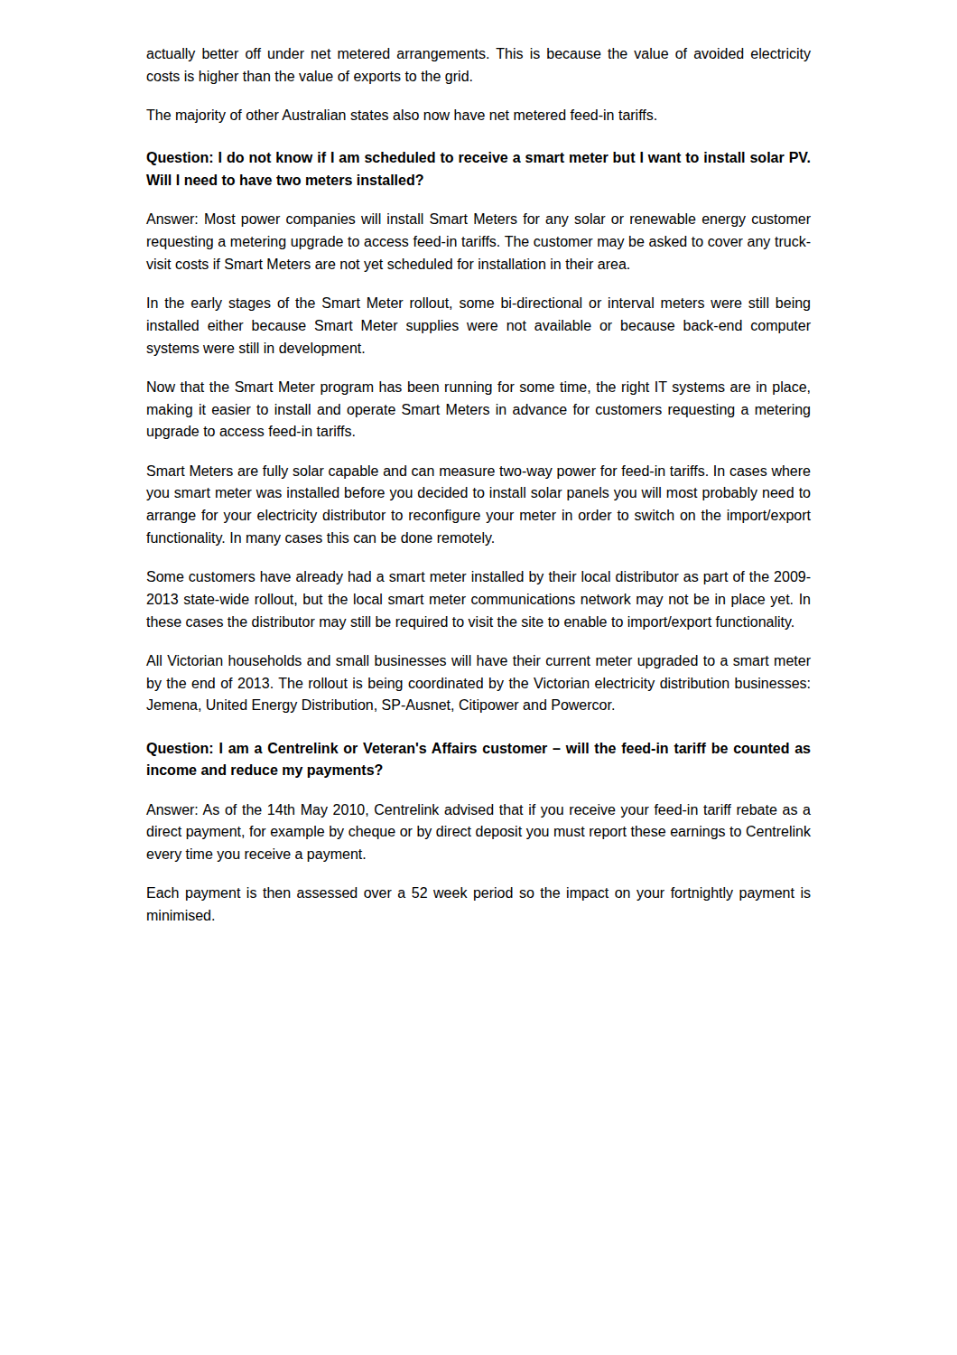actually better off under net metered arrangements. This is because the value of avoided electricity costs is higher than the value of exports to the grid.
The majority of other Australian states also now have net metered feed-in tariffs.
Question: I do not know if I am scheduled to receive a smart meter but I want to install solar PV. Will I need to have two meters installed?
Answer: Most power companies will install Smart Meters for any solar or renewable energy customer requesting a metering upgrade to access feed-in tariffs. The customer may be asked to cover any truck-visit costs if Smart Meters are not yet scheduled for installation in their area.
In the early stages of the Smart Meter rollout, some bi-directional or interval meters were still being installed either because Smart Meter supplies were not available or because back-end computer systems were still in development.
Now that the Smart Meter program has been running for some time, the right IT systems are in place, making it easier to install and operate Smart Meters in advance for customers requesting a metering upgrade to access feed-in tariffs.
Smart Meters are fully solar capable and can measure two-way power for feed-in tariffs. In cases where you smart meter was installed before you decided to install solar panels you will most probably need to arrange for your electricity distributor to reconfigure your meter in order to switch on the import/export functionality. In many cases this can be done remotely.
Some customers have already had a smart meter installed by their local distributor as part of the 2009-2013 state-wide rollout, but the local smart meter communications network may not be in place yet. In these cases the distributor may still be required to visit the site to enable to import/export functionality.
All Victorian households and small businesses will have their current meter upgraded to a smart meter by the end of 2013. The rollout is being coordinated by the Victorian electricity distribution businesses: Jemena, United Energy Distribution, SP-Ausnet, Citipower and Powercor.
Question: I am a Centrelink or Veteran's Affairs customer – will the feed-in tariff be counted as income and reduce my payments?
Answer: As of the 14th May 2010, Centrelink advised that if you receive your feed-in tariff rebate as a direct payment, for example by cheque or by direct deposit you must report these earnings to Centrelink every time you receive a payment.
Each payment is then assessed over a 52 week period so the impact on your fortnightly payment is minimised.